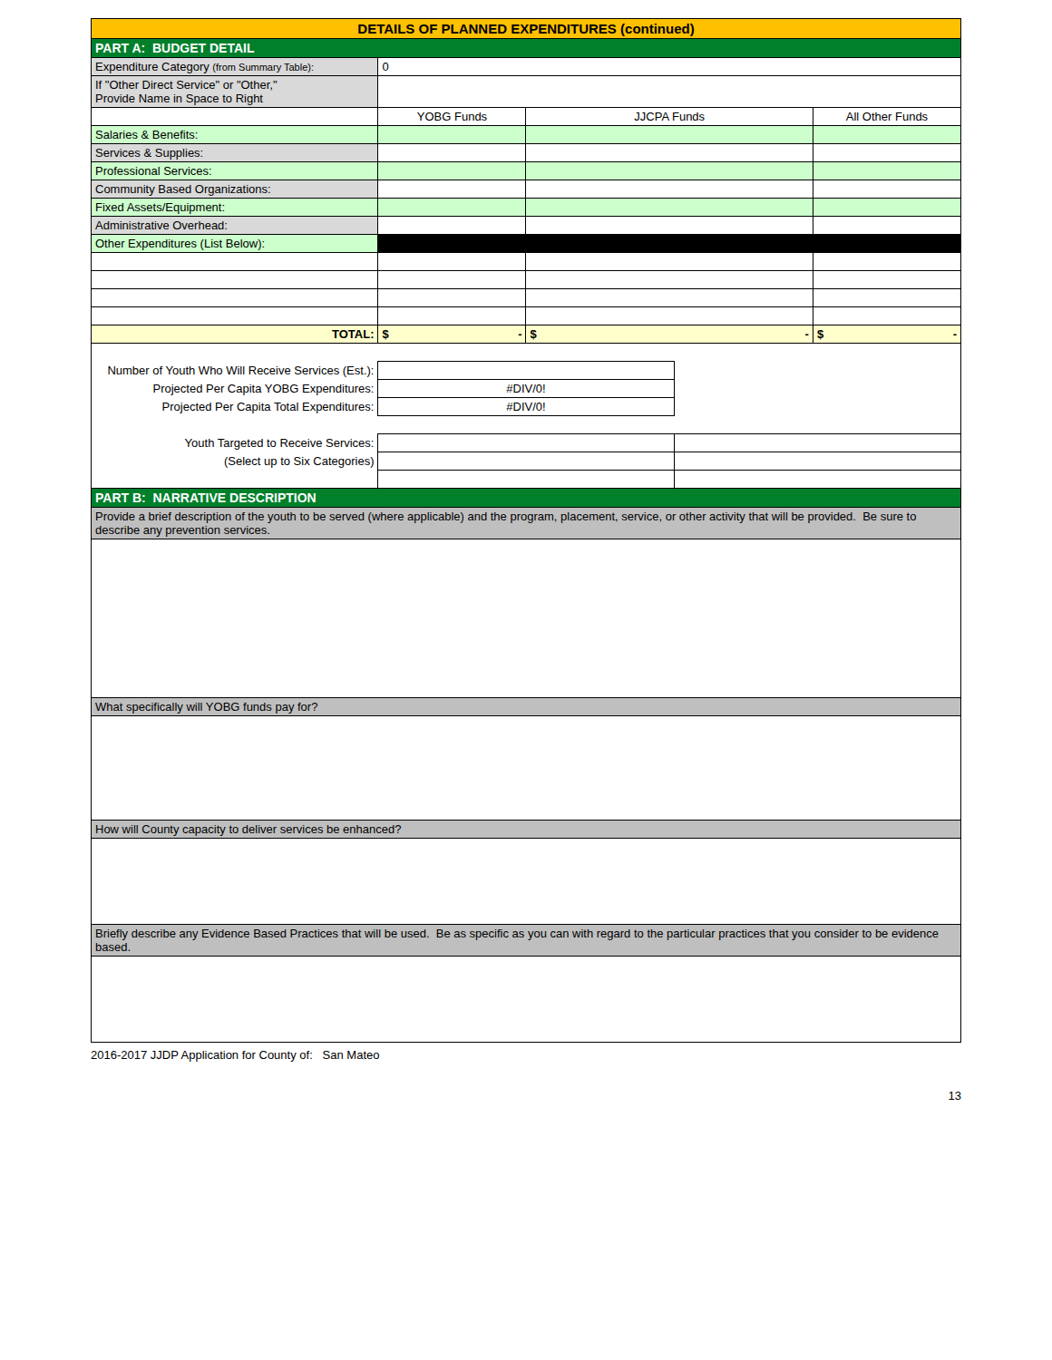| DETAILS OF PLANNED EXPENDITURES (continued) |
| PART A: BUDGET DETAIL |
| Expenditure Category (from Summary Table): | 0 |
| If "Other Direct Service" or "Other," Provide Name in Space to Right | |
| | YOBG Funds | JJCPA Funds | All Other Funds |
| Salaries & Benefits: | | | |
| Services & Supplies: | | | |
| Professional Services: | | | |
| Community Based Organizations: | | | |
| Fixed Assets/Equipment: | | | |
| Administrative Overhead: | | | |
| Other Expenditures (List Below): | | | |
| TOTAL: | $ - | $ - | $ - |
| Number of Youth Who Will Receive Services (Est.): | | |
| Projected Per Capita YOBG Expenditures: | #DIV/0! | |
| Projected Per Capita Total Expenditures: | #DIV/0! | |
| Youth Targeted to Receive Services: | | |
| (Select up to Six Categories) | | |
| PART B: NARRATIVE DESCRIPTION |
| Provide a brief description of the youth to be served (where applicable) and the program, placement, service, or other activity that will be provided. Be sure to describe any prevention services. |
| What specifically will YOBG funds pay for? |
| How will County capacity to deliver services be enhanced? |
| Briefly describe any Evidence Based Practices that will be used. Be as specific as you can with regard to the particular practices that you consider to be evidence based. |
2016-2017 JJDP Application for County of: San Mateo
13